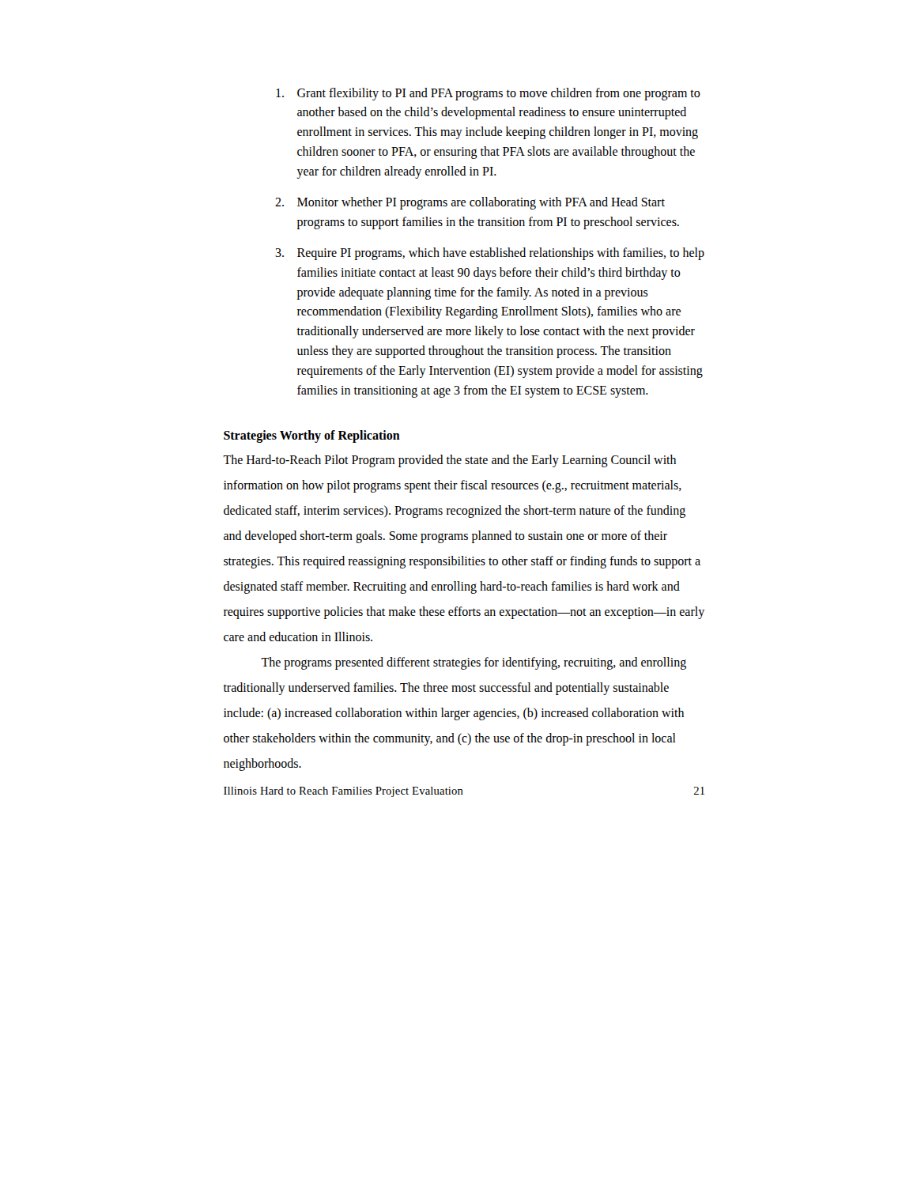Grant flexibility to PI and PFA programs to move children from one program to another based on the child’s developmental readiness to ensure uninterrupted enrollment in services. This may include keeping children longer in PI, moving children sooner to PFA, or ensuring that PFA slots are available throughout the year for children already enrolled in PI.
Monitor whether PI programs are collaborating with PFA and Head Start programs to support families in the transition from PI to preschool services.
Require PI programs, which have established relationships with families, to help families initiate contact at least 90 days before their child’s third birthday to provide adequate planning time for the family. As noted in a previous recommendation (Flexibility Regarding Enrollment Slots), families who are traditionally underserved are more likely to lose contact with the next provider unless they are supported throughout the transition process. The transition requirements of the Early Intervention (EI) system provide a model for assisting families in transitioning at age 3 from the EI system to ECSE system.
Strategies Worthy of Replication
The Hard-to-Reach Pilot Program provided the state and the Early Learning Council with information on how pilot programs spent their fiscal resources (e.g., recruitment materials, dedicated staff, interim services). Programs recognized the short-term nature of the funding and developed short-term goals. Some programs planned to sustain one or more of their strategies. This required reassigning responsibilities to other staff or finding funds to support a designated staff member. Recruiting and enrolling hard-to-reach families is hard work and requires supportive policies that make these efforts an expectation—not an exception—in early care and education in Illinois.
The programs presented different strategies for identifying, recruiting, and enrolling traditionally underserved families. The three most successful and potentially sustainable include: (a) increased collaboration within larger agencies, (b) increased collaboration with other stakeholders within the community, and (c) the use of the drop-in preschool in local neighborhoods.
Illinois Hard to Reach Families Project Evaluation 21